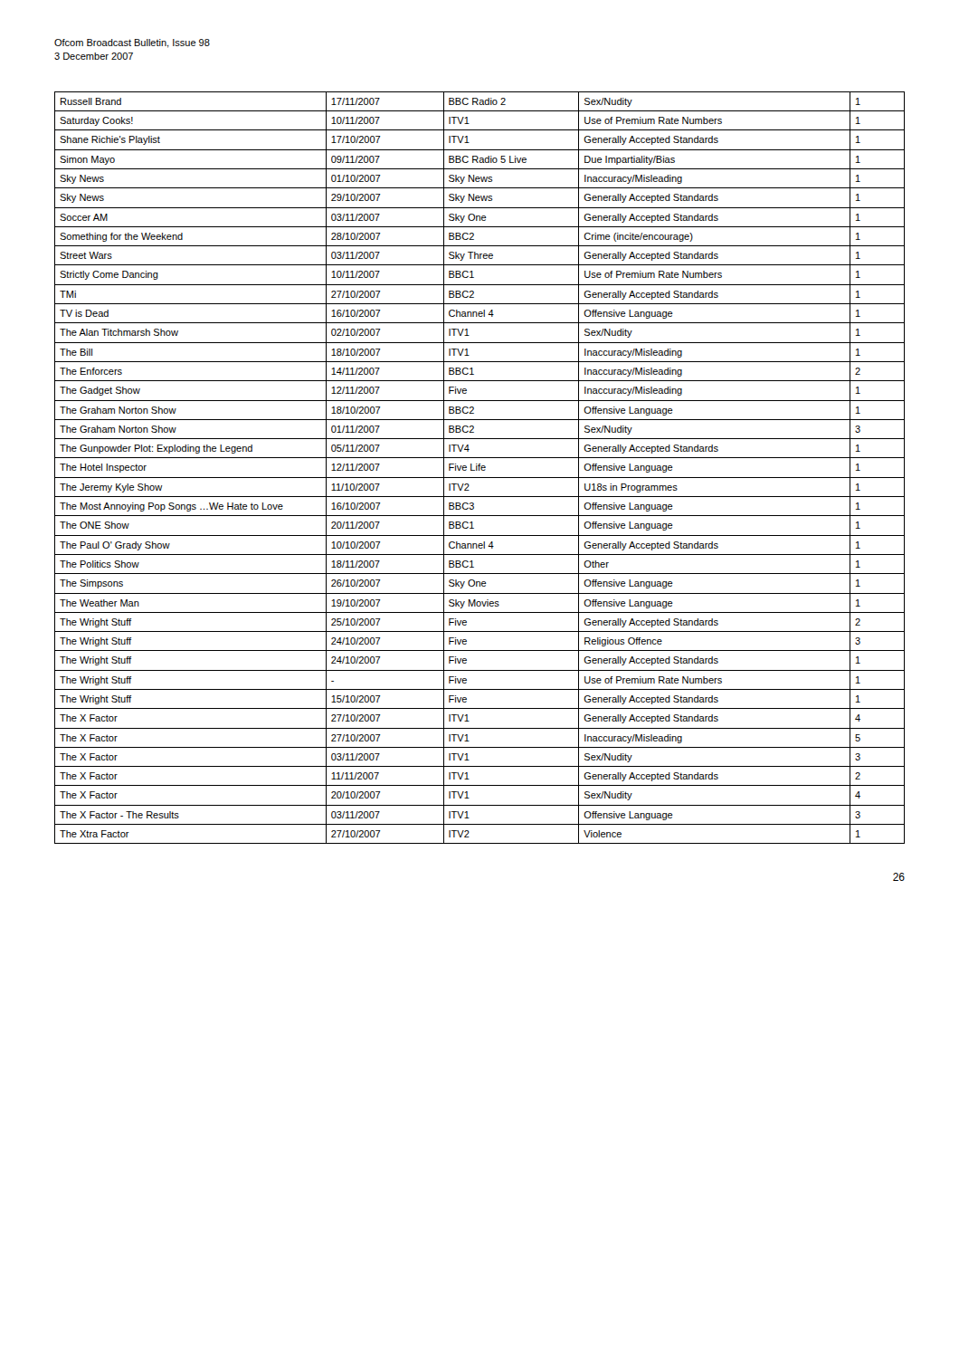Ofcom Broadcast Bulletin, Issue 98
3 December 2007
| Russell Brand | 17/11/2007 | BBC Radio 2 | Sex/Nudity | 1 |
| Saturday Cooks! | 10/11/2007 | ITV1 | Use of Premium Rate Numbers | 1 |
| Shane Richie's Playlist | 17/10/2007 | ITV1 | Generally Accepted Standards | 1 |
| Simon Mayo | 09/11/2007 | BBC Radio 5 Live | Due Impartiality/Bias | 1 |
| Sky News | 01/10/2007 | Sky News | Inaccuracy/Misleading | 1 |
| Sky News | 29/10/2007 | Sky News | Generally Accepted Standards | 1 |
| Soccer AM | 03/11/2007 | Sky One | Generally Accepted Standards | 1 |
| Something for the Weekend | 28/10/2007 | BBC2 | Crime (incite/encourage) | 1 |
| Street Wars | 03/11/2007 | Sky Three | Generally Accepted Standards | 1 |
| Strictly Come Dancing | 10/11/2007 | BBC1 | Use of Premium Rate Numbers | 1 |
| TMi | 27/10/2007 | BBC2 | Generally Accepted Standards | 1 |
| TV is Dead | 16/10/2007 | Channel 4 | Offensive Language | 1 |
| The Alan Titchmarsh Show | 02/10/2007 | ITV1 | Sex/Nudity | 1 |
| The Bill | 18/10/2007 | ITV1 | Inaccuracy/Misleading | 1 |
| The Enforcers | 14/11/2007 | BBC1 | Inaccuracy/Misleading | 2 |
| The Gadget Show | 12/11/2007 | Five | Inaccuracy/Misleading | 1 |
| The Graham Norton Show | 18/10/2007 | BBC2 | Offensive Language | 1 |
| The Graham Norton Show | 01/11/2007 | BBC2 | Sex/Nudity | 3 |
| The Gunpowder Plot: Exploding the Legend | 05/11/2007 | ITV4 | Generally Accepted Standards | 1 |
| The Hotel Inspector | 12/11/2007 | Five Life | Offensive Language | 1 |
| The Jeremy Kyle Show | 11/10/2007 | ITV2 | U18s in Programmes | 1 |
| The Most Annoying Pop Songs …We Hate to Love | 16/10/2007 | BBC3 | Offensive Language | 1 |
| The ONE Show | 20/11/2007 | BBC1 | Offensive Language | 1 |
| The Paul O' Grady Show | 10/10/2007 | Channel 4 | Generally Accepted Standards | 1 |
| The Politics Show | 18/11/2007 | BBC1 | Other | 1 |
| The Simpsons | 26/10/2007 | Sky One | Offensive Language | 1 |
| The Weather Man | 19/10/2007 | Sky Movies | Offensive Language | 1 |
| The Wright Stuff | 25/10/2007 | Five | Generally Accepted Standards | 2 |
| The Wright Stuff | 24/10/2007 | Five | Religious Offence | 3 |
| The Wright Stuff | 24/10/2007 | Five | Generally Accepted Standards | 1 |
| The Wright Stuff | - | Five | Use of Premium Rate Numbers | 1 |
| The Wright Stuff | 15/10/2007 | Five | Generally Accepted Standards | 1 |
| The X Factor | 27/10/2007 | ITV1 | Generally Accepted Standards | 4 |
| The X Factor | 27/10/2007 | ITV1 | Inaccuracy/Misleading | 5 |
| The X Factor | 03/11/2007 | ITV1 | Sex/Nudity | 3 |
| The X Factor | 11/11/2007 | ITV1 | Generally Accepted Standards | 2 |
| The X Factor | 20/10/2007 | ITV1 | Sex/Nudity | 4 |
| The X Factor - The Results | 03/11/2007 | ITV1 | Offensive Language | 3 |
| The Xtra Factor | 27/10/2007 | ITV2 | Violence | 1 |
26